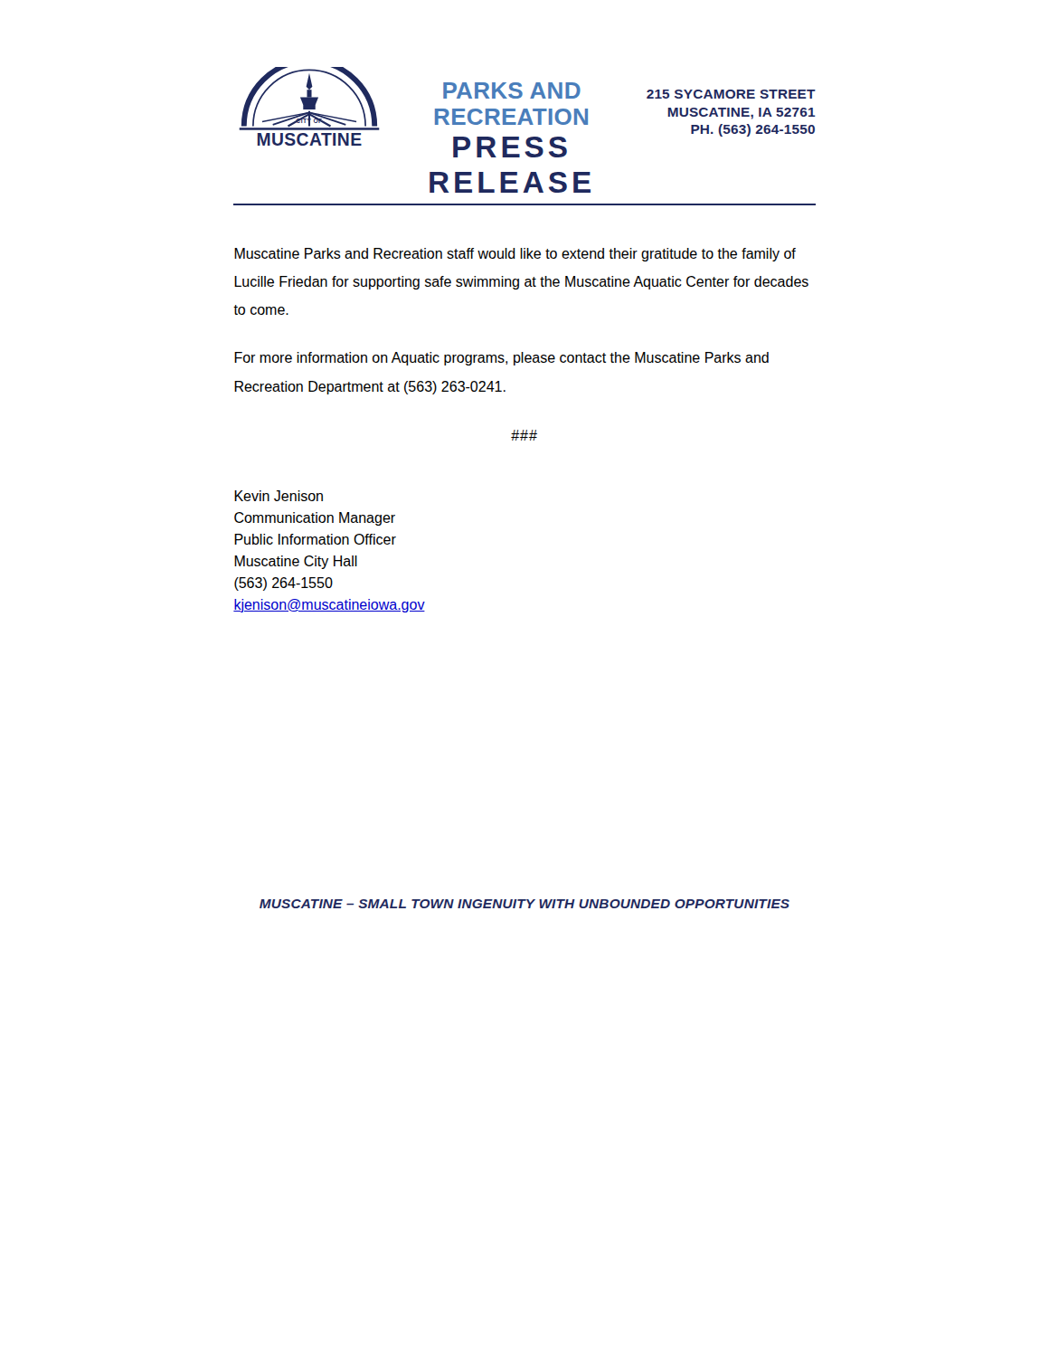CITY OF MUSCATINE
PARKS AND RECREATION
PRESS RELEASE
215 SYCAMORE STREET
MUSCATINE, IA 52761
PH. (563) 264-1550
Muscatine Parks and Recreation staff would like to extend their gratitude to the family of Lucille Friedan for supporting safe swimming at the Muscatine Aquatic Center for decades to come.
For more information on Aquatic programs, please contact the Muscatine Parks and Recreation Department at (563) 263-0241.
###
Kevin Jenison
Communication Manager
Public Information Officer
Muscatine City Hall
(563) 264-1550
kjenison@muscatineiowa.gov
______________________________________________________________________________
MUSCATINE – SMALL TOWN INGENUITY WITH UNBOUNDED OPPORTUNITIES